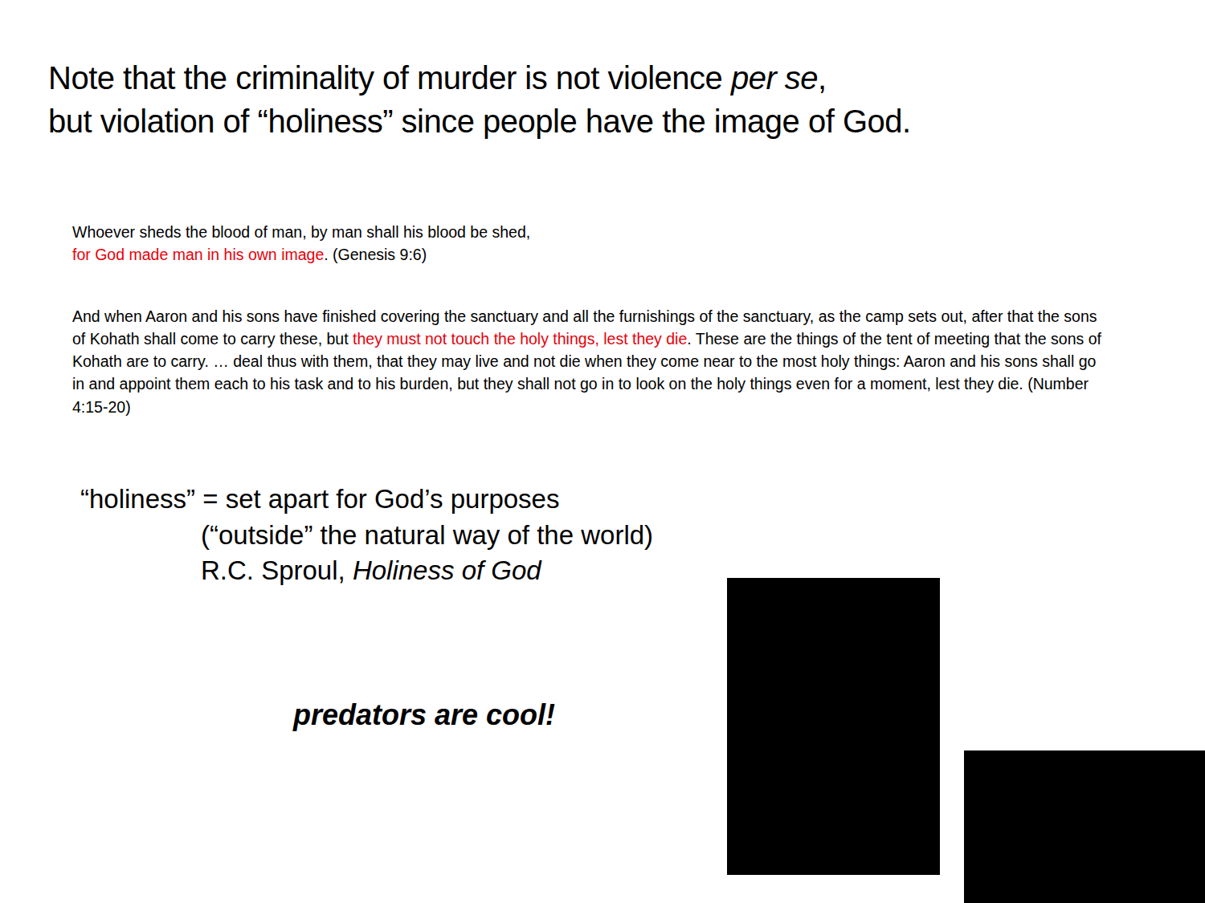Note that the criminality of murder is not violence per se,
but violation of “holiness” since people have the image of God.
Whoever sheds the blood of man, by man shall his blood be shed,
for God made man in his own image. (Genesis 9:6)
And when Aaron and his sons have finished covering the sanctuary and all the furnishings of the sanctuary, as the camp sets out, after that the sons of Kohath shall come to carry these, but they must not touch the holy things, lest they die. These are the things of the tent of meeting that the sons of Kohath are to carry. … deal thus with them, that they may live and not die when they come near to the most holy things: Aaron and his sons shall go in and appoint them each to his task and to his burden, but they shall not go in to look on the holy things even for a moment, lest they die. (Number 4:15-20)
“holiness” = set apart for God’s purposes (“outside” the natural way of the world) R.C. Sproul, Holiness of God
predators are cool!